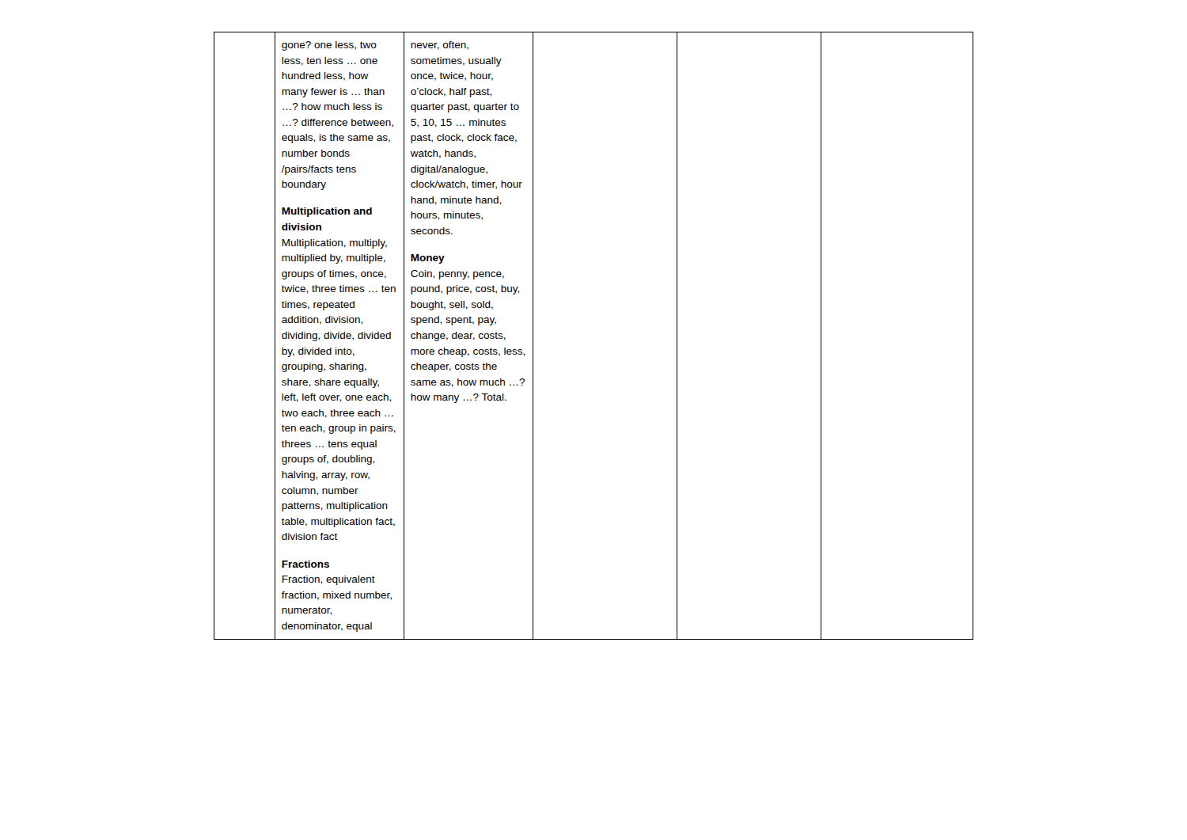| | gone? one less, two less, ten less … one hundred less, how many fewer is … than …? how much less is …? difference between, equals, is the same as, number bonds /pairs/facts tens boundary Multiplication and division Multiplication, multiply, multiplied by, multiple, groups of times, once, twice, three times … ten times, repeated addition, division, dividing, divide, divided by, divided into, grouping, sharing, share, share equally, left, left over, one each, two each, three each … ten each, group in pairs, threes … tens equal groups of, doubling, halving, array, row, column, number patterns, multiplication table, multiplication fact, division fact Fractions Fraction, equivalent fraction, mixed number, numerator, denominator, equal | never, often, sometimes, usually once, twice, hour, o’clock, half past, quarter past, quarter to 5, 10, 15 … minutes past, clock, clock face, watch, hands, digital/analogue, clock/watch, timer, hour hand, minute hand, hours, minutes, seconds. Money Coin, penny, pence, pound, price, cost, buy, bought, sell, sold, spend, spent, pay, change, dear, costs, more cheap, costs, less, cheaper, costs the same as, how much …? how many …? Total. | | | |